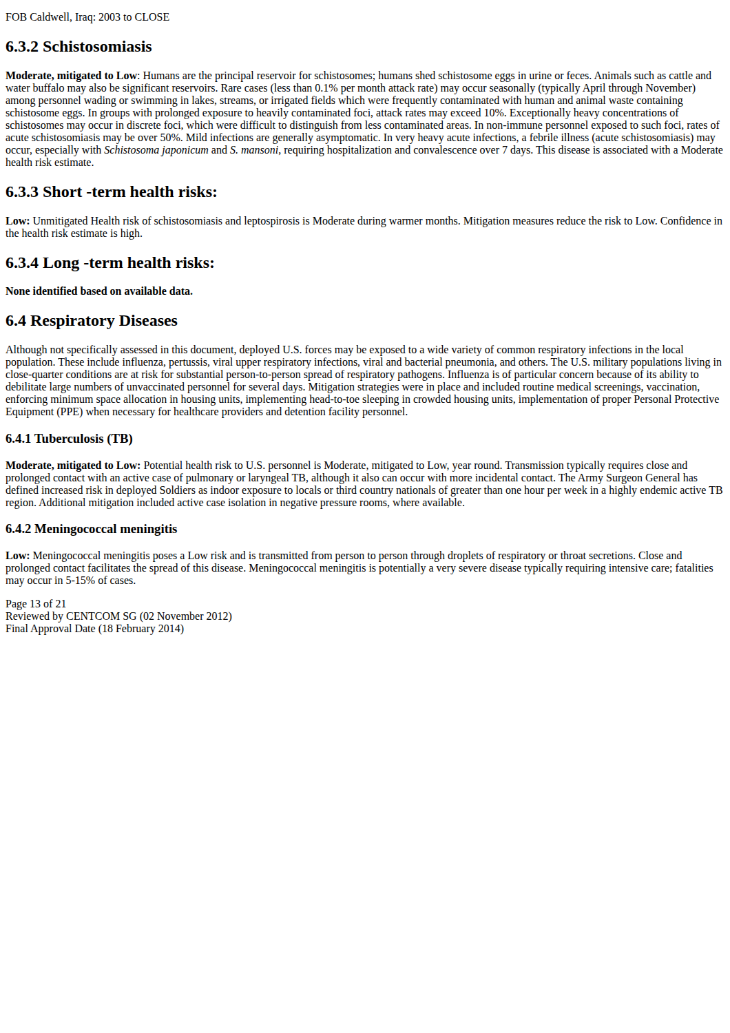FOB Caldwell, Iraq: 2003 to CLOSE
6.3.2 Schistosomiasis
Moderate, mitigated to Low: Humans are the principal reservoir for schistosomes; humans shed schistosome eggs in urine or feces. Animals such as cattle and water buffalo may also be significant reservoirs. Rare cases (less than 0.1% per month attack rate) may occur seasonally (typically April through November) among personnel wading or swimming in lakes, streams, or irrigated fields which were frequently contaminated with human and animal waste containing schistosome eggs. In groups with prolonged exposure to heavily contaminated foci, attack rates may exceed 10%. Exceptionally heavy concentrations of schistosomes may occur in discrete foci, which were difficult to distinguish from less contaminated areas. In non-immune personnel exposed to such foci, rates of acute schistosomiasis may be over 50%. Mild infections are generally asymptomatic. In very heavy acute infections, a febrile illness (acute schistosomiasis) may occur, especially with Schistosoma japonicum and S. mansoni, requiring hospitalization and convalescence over 7 days. This disease is associated with a Moderate health risk estimate.
6.3.3 Short -term health risks:
Low: Unmitigated Health risk of schistosomiasis and leptospirosis is Moderate during warmer months. Mitigation measures reduce the risk to Low. Confidence in the health risk estimate is high.
6.3.4 Long -term health risks:
None identified based on available data.
6.4 Respiratory Diseases
Although not specifically assessed in this document, deployed U.S. forces may be exposed to a wide variety of common respiratory infections in the local population. These include influenza, pertussis, viral upper respiratory infections, viral and bacterial pneumonia, and others. The U.S. military populations living in close-quarter conditions are at risk for substantial person-to-person spread of respiratory pathogens. Influenza is of particular concern because of its ability to debilitate large numbers of unvaccinated personnel for several days. Mitigation strategies were in place and included routine medical screenings, vaccination, enforcing minimum space allocation in housing units, implementing head-to-toe sleeping in crowded housing units, implementation of proper Personal Protective Equipment (PPE) when necessary for healthcare providers and detention facility personnel.
6.4.1 Tuberculosis (TB)
Moderate, mitigated to Low: Potential health risk to U.S. personnel is Moderate, mitigated to Low, year round. Transmission typically requires close and prolonged contact with an active case of pulmonary or laryngeal TB, although it also can occur with more incidental contact. The Army Surgeon General has defined increased risk in deployed Soldiers as indoor exposure to locals or third country nationals of greater than one hour per week in a highly endemic active TB region. Additional mitigation included active case isolation in negative pressure rooms, where available.
6.4.2 Meningococcal meningitis
Low: Meningococcal meningitis poses a Low risk and is transmitted from person to person through droplets of respiratory or throat secretions. Close and prolonged contact facilitates the spread of this disease. Meningococcal meningitis is potentially a very severe disease typically requiring intensive care; fatalities may occur in 5-15% of cases.
Page 13 of 21
Reviewed by CENTCOM SG (02 November 2012)
Final Approval Date (18 February 2014)